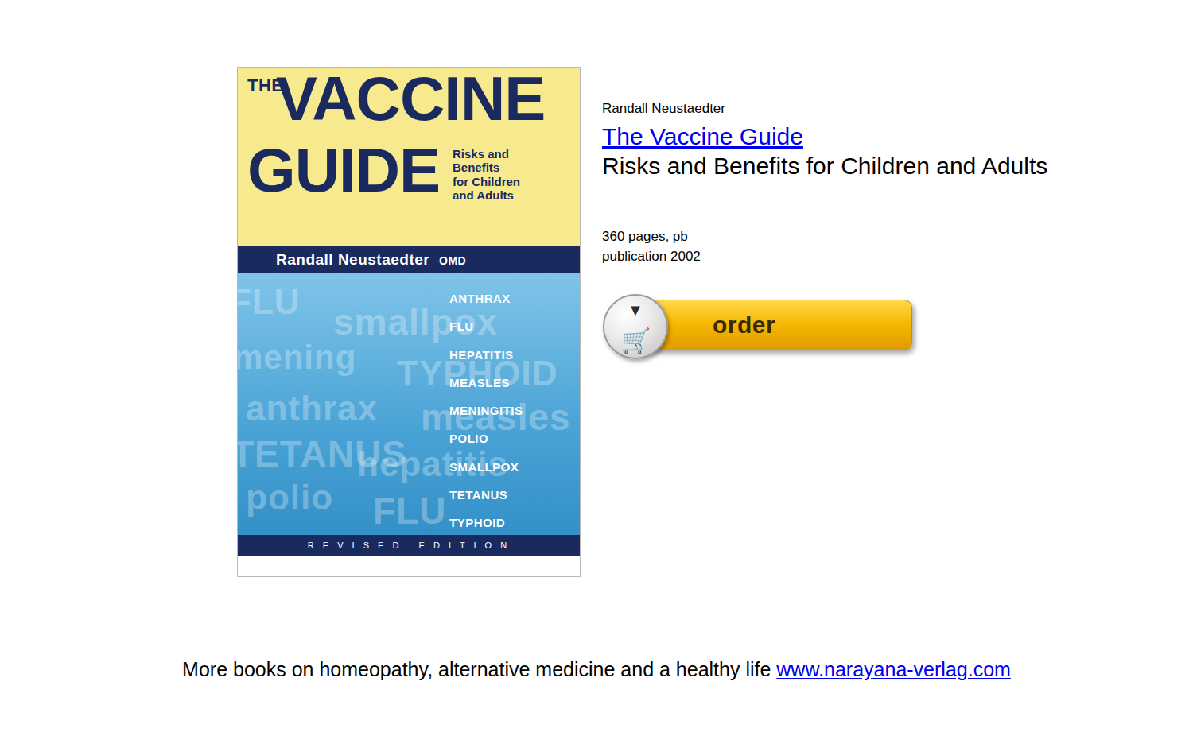THE VACCINE GUIDE Risks and
Benefits
for Children
and Adults
Randall Neustaedter OMD
FLU smallpox mening TYPHOID anthrax measles TETANUS hepatitis polio FLU
ANTHRAX
FLU
HEPATITIS
MEASLES
MENINGITIS
POLIO
SMALLPOX
TETANUS
TYPHOID
R E V I S E D E D I T I O N
Randall Neustaedter
The Vaccine Guide
Risks and Benefits for Children and Adults
360 pages, pb
publication 2002
order
More books on homeopathy, alternative medicine and a healthy life www.narayana-verlag.com